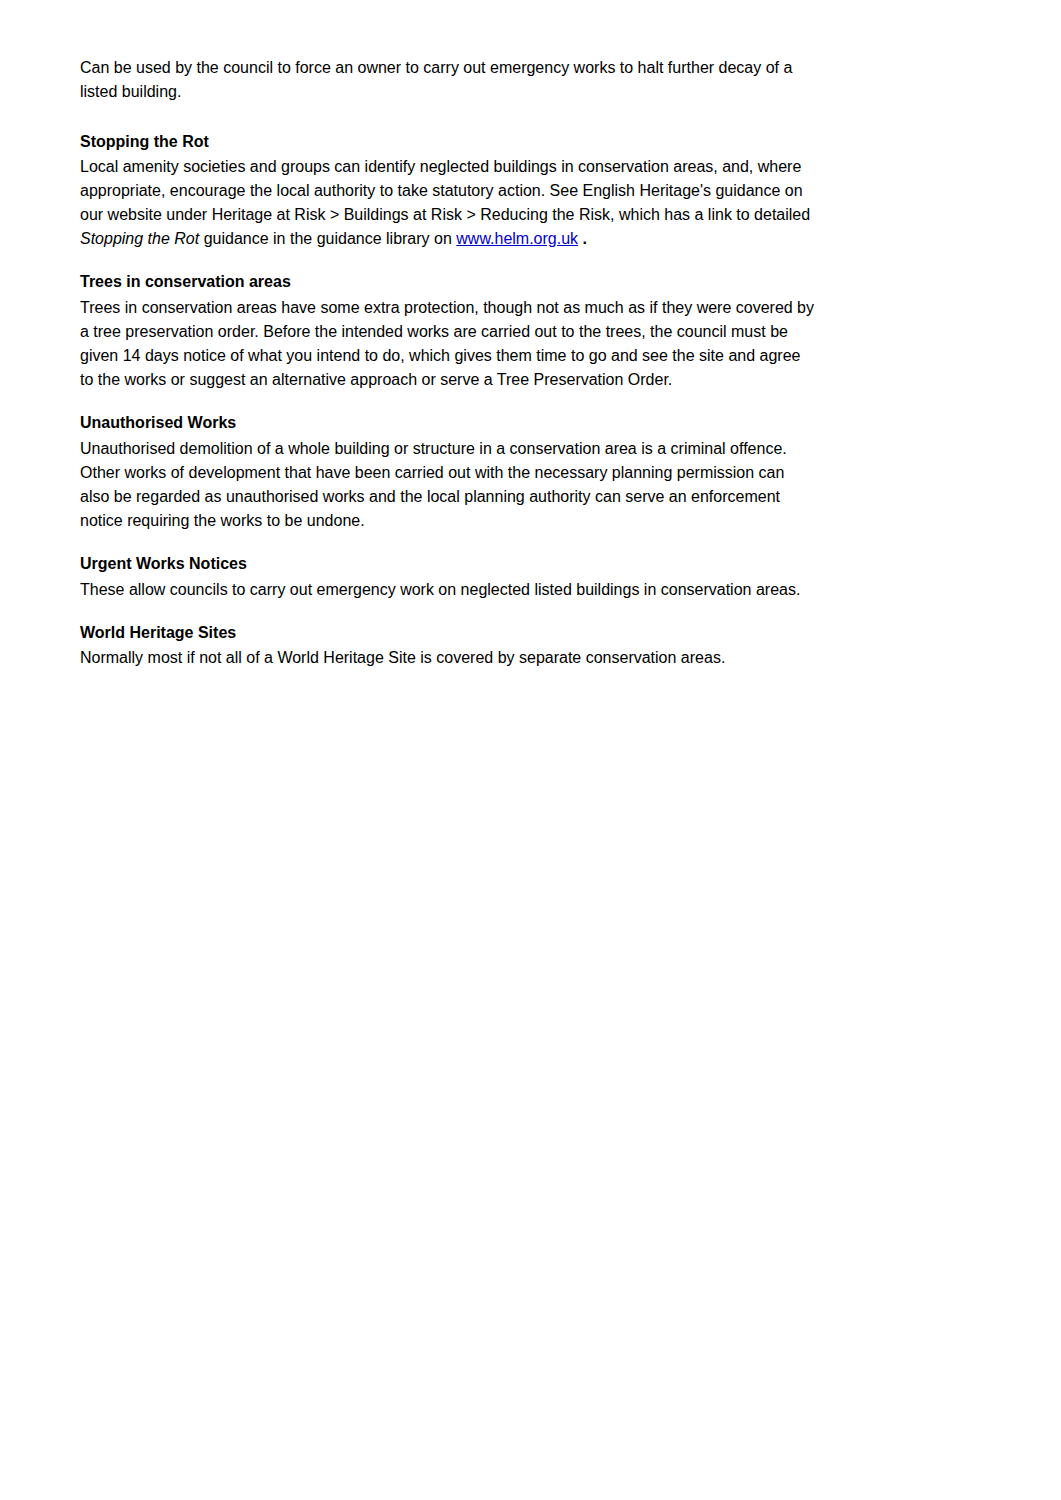Can be used by the council to force an owner to carry out emergency works to halt further decay of a listed building.
Stopping the Rot
Local amenity societies and groups can identify neglected buildings in conservation areas, and, where appropriate, encourage the local authority to take statutory action. See English Heritage's guidance on our website under Heritage at Risk > Buildings at Risk > Reducing the Risk, which has a link to detailed Stopping the Rot guidance in the guidance library on www.helm.org.uk .
Trees in conservation areas
Trees in conservation areas have some extra protection, though not as much as if they were covered by a tree preservation order. Before the intended works are carried out to the trees, the council must be given 14 days notice of what you intend to do, which gives them time to go and see the site and agree to the works or suggest an alternative approach or serve a Tree Preservation Order.
Unauthorised Works
Unauthorised demolition of a whole building or structure in a conservation area is a criminal offence. Other works of development that have been carried out with the necessary planning permission can also be regarded as unauthorised works and the local planning authority can serve an enforcement notice requiring the works to be undone.
Urgent Works Notices
These allow councils to carry out emergency work on neglected listed buildings in conservation areas.
World Heritage Sites
Normally most if not all of a World Heritage Site is covered by separate conservation areas.